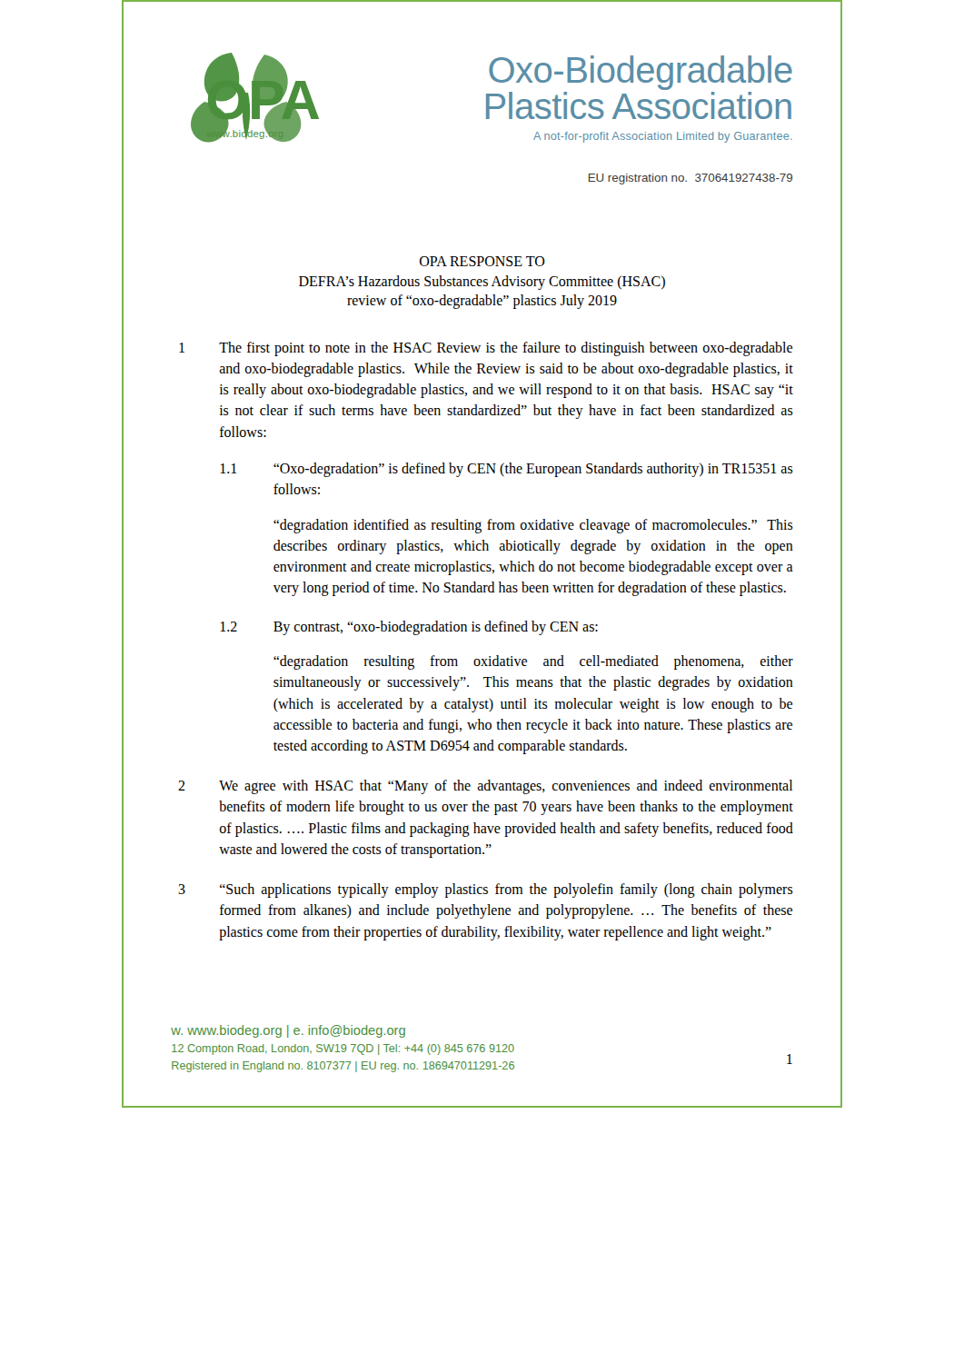OPA
www.biodeg.org
Oxo-Biodegradable
Plastics Association
A not-for-profit Association Limited by Guarantee.
EU registration no. 370641927438-79
OPA RESPONSE TO
DEFRA’s Hazardous Substances Advisory Committee (HSAC)
review of “oxo-degradable” plastics July 2019
1 The first point to note in the HSAC Review is the failure to distinguish between oxo-degradable and oxo-biodegradable plastics. While the Review is said to be about oxo-degradable plastics, it is really about oxo-biodegradable plastics, and we will respond to it on that basis. HSAC say “it is not clear if such terms have been standardized” but they have in fact been standardized as follows:
1.1 “Oxo-degradation” is defined by CEN (the European Standards authority) in TR15351 as follows:
“degradation identified as resulting from oxidative cleavage of macromolecules.” This describes ordinary plastics, which abiotically degrade by oxidation in the open environment and create microplastics, which do not become biodegradable except over a very long period of time. No Standard has been written for degradation of these plastics.
1.2 By contrast, “oxo-biodegradation is defined by CEN as:
“degradation resulting from oxidative and cell-mediated phenomena, either simultaneously or successively”. This means that the plastic degrades by oxidation (which is accelerated by a catalyst) until its molecular weight is low enough to be accessible to bacteria and fungi, who then recycle it back into nature. These plastics are tested according to ASTM D6954 and comparable standards.
2 We agree with HSAC that “Many of the advantages, conveniences and indeed environmental benefits of modern life brought to us over the past 70 years have been thanks to the employment of plastics. …. Plastic films and packaging have provided health and safety benefits, reduced food waste and lowered the costs of transportation.”
3 “Such applications typically employ plastics from the polyolefin family (long chain polymers formed from alkanes) and include polyethylene and polypropylene. … The benefits of these plastics come from their properties of durability, flexibility, water repellence and light weight.”
w. www.biodeg.org | e. info@biodeg.org
12 Compton Road, London, SW19 7QD | Tel: +44 (0) 845 676 9120
Registered in England no. 8107377 | EU reg. no. 186947011291-26
1